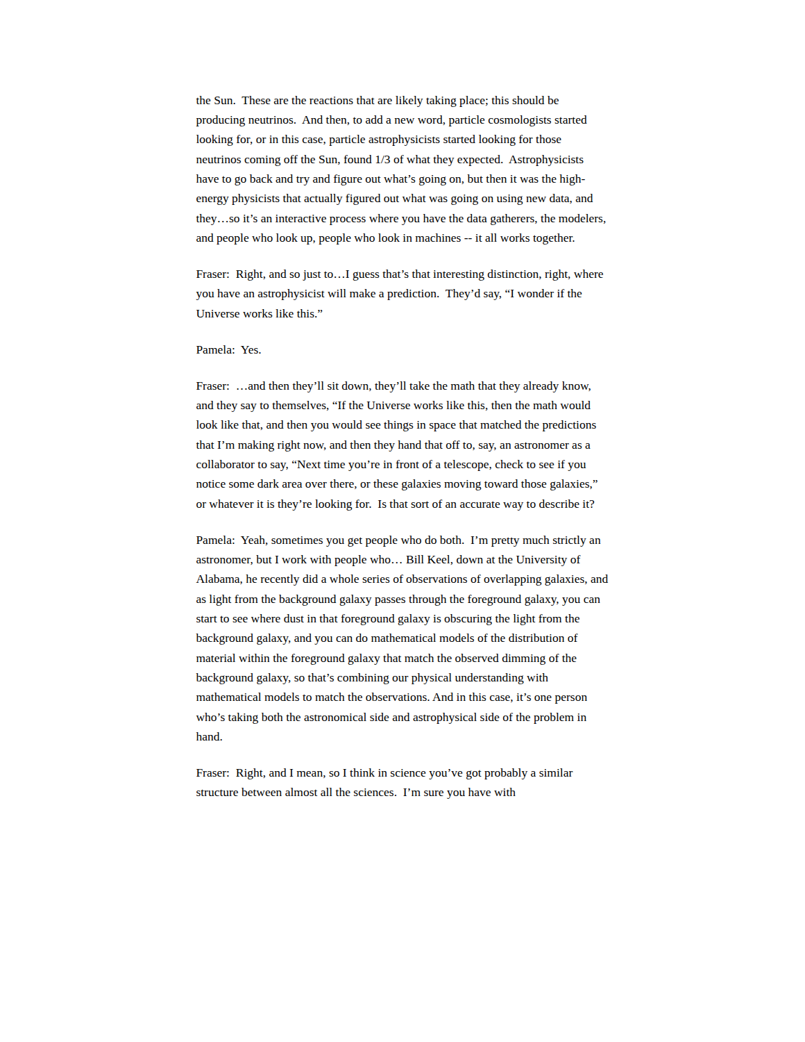the Sun. These are the reactions that are likely taking place; this should be producing neutrinos. And then, to add a new word, particle cosmologists started looking for, or in this case, particle astrophysicists started looking for those neutrinos coming off the Sun, found 1/3 of what they expected. Astrophysicists have to go back and try and figure out what’s going on, but then it was the high-energy physicists that actually figured out what was going on using new data, and they…so it’s an interactive process where you have the data gatherers, the modelers, and people who look up, people who look in machines -- it all works together.
Fraser: Right, and so just to…I guess that’s that interesting distinction, right, where you have an astrophysicist will make a prediction. They’d say, “I wonder if the Universe works like this.”
Pamela: Yes.
Fraser: …and then they’ll sit down, they’ll take the math that they already know, and they say to themselves, “If the Universe works like this, then the math would look like that, and then you would see things in space that matched the predictions that I’m making right now, and then they hand that off to, say, an astronomer as a collaborator to say, “Next time you’re in front of a telescope, check to see if you notice some dark area over there, or these galaxies moving toward those galaxies,” or whatever it is they’re looking for. Is that sort of an accurate way to describe it?
Pamela: Yeah, sometimes you get people who do both. I’m pretty much strictly an astronomer, but I work with people who… Bill Keel, down at the University of Alabama, he recently did a whole series of observations of overlapping galaxies, and as light from the background galaxy passes through the foreground galaxy, you can start to see where dust in that foreground galaxy is obscuring the light from the background galaxy, and you can do mathematical models of the distribution of material within the foreground galaxy that match the observed dimming of the background galaxy, so that’s combining our physical understanding with mathematical models to match the observations. And in this case, it’s one person who’s taking both the astronomical side and astrophysical side of the problem in hand.
Fraser: Right, and I mean, so I think in science you’ve got probably a similar structure between almost all the sciences. I’m sure you have with